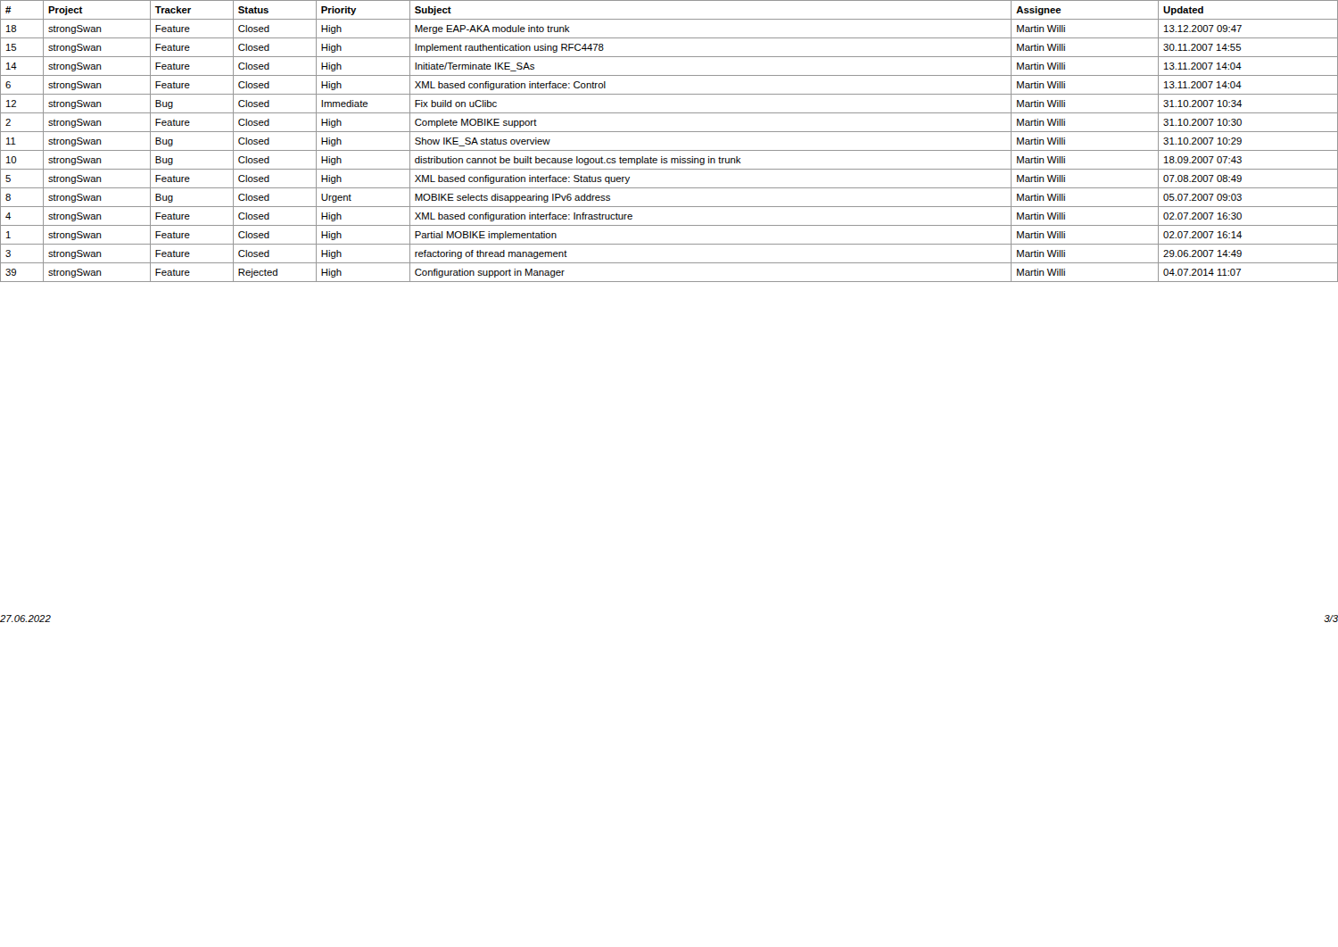| # | Project | Tracker | Status | Priority | Subject | Assignee | Updated |
| --- | --- | --- | --- | --- | --- | --- | --- |
| 18 | strongSwan | Feature | Closed | High | Merge EAP-AKA module into trunk | Martin Willi | 13.12.2007 09:47 |
| 15 | strongSwan | Feature | Closed | High | Implement rauthentication using RFC4478 | Martin Willi | 30.11.2007 14:55 |
| 14 | strongSwan | Feature | Closed | High | Initiate/Terminate IKE_SAs | Martin Willi | 13.11.2007 14:04 |
| 6 | strongSwan | Feature | Closed | High | XML based configuration interface: Control | Martin Willi | 13.11.2007 14:04 |
| 12 | strongSwan | Bug | Closed | Immediate | Fix build on uClibc | Martin Willi | 31.10.2007 10:34 |
| 2 | strongSwan | Feature | Closed | High | Complete MOBIKE support | Martin Willi | 31.10.2007 10:30 |
| 11 | strongSwan | Bug | Closed | High | Show IKE_SA status overview | Martin Willi | 31.10.2007 10:29 |
| 10 | strongSwan | Bug | Closed | High | distribution cannot be built because logout.cs template is missing in trunk | Martin Willi | 18.09.2007 07:43 |
| 5 | strongSwan | Feature | Closed | High | XML based configuration interface: Status query | Martin Willi | 07.08.2007 08:49 |
| 8 | strongSwan | Bug | Closed | Urgent | MOBIKE selects disappearing IPv6 address | Martin Willi | 05.07.2007 09:03 |
| 4 | strongSwan | Feature | Closed | High | XML based configuration interface: Infrastructure | Martin Willi | 02.07.2007 16:30 |
| 1 | strongSwan | Feature | Closed | High | Partial MOBIKE implementation | Martin Willi | 02.07.2007 16:14 |
| 3 | strongSwan | Feature | Closed | High | refactoring of thread management | Martin Willi | 29.06.2007 14:49 |
| 39 | strongSwan | Feature | Rejected | High | Configuration support in Manager | Martin Willi | 04.07.2014 11:07 |
27.06.2022 3/3